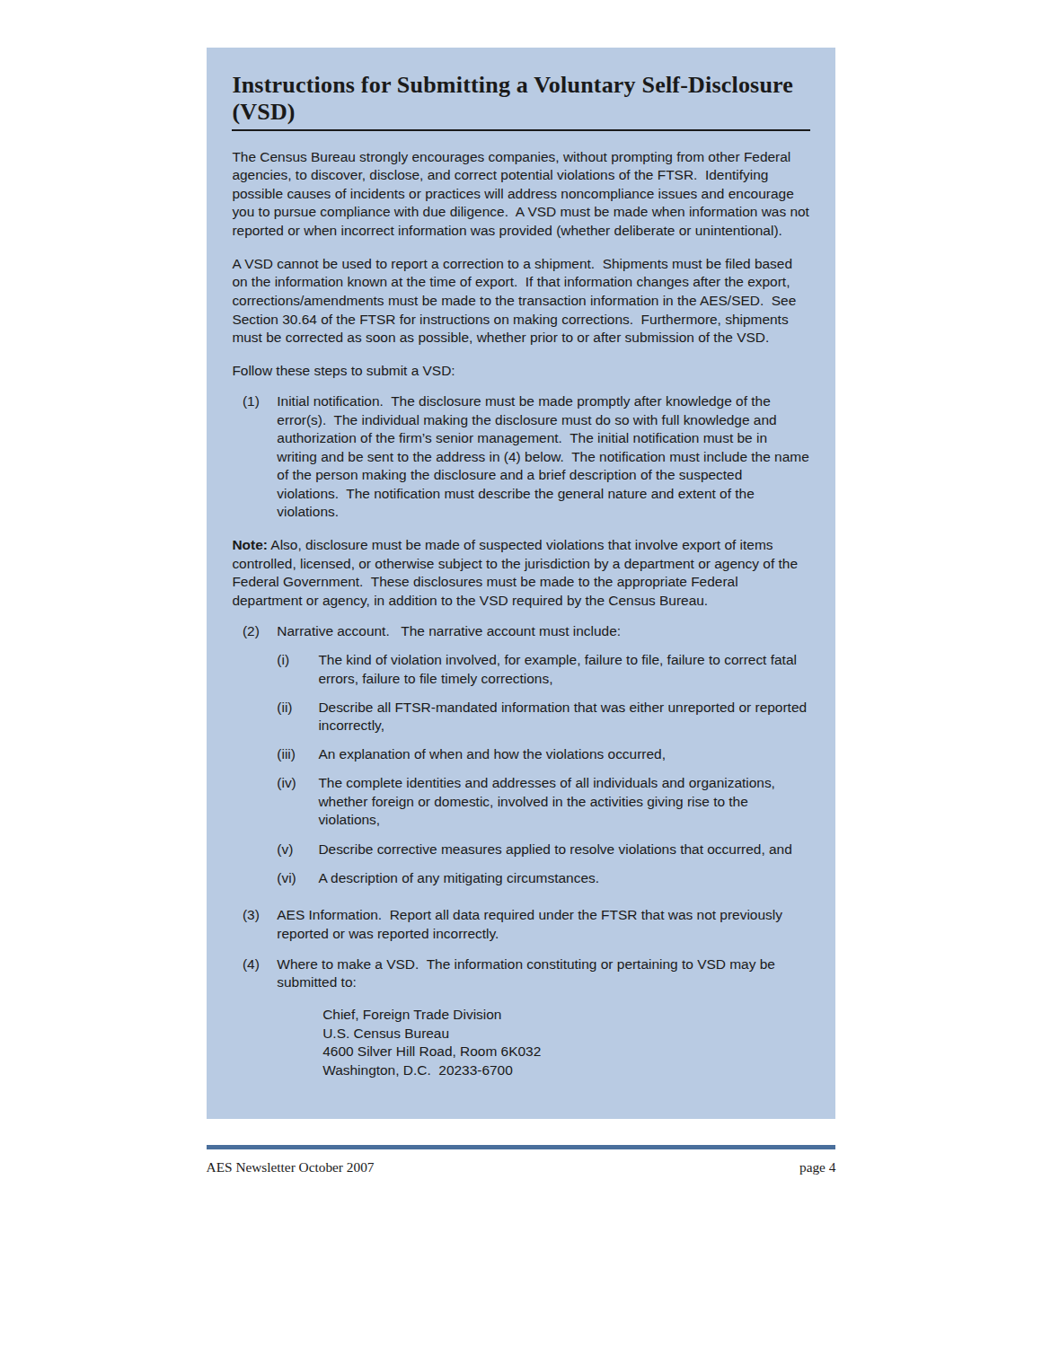Instructions for Submitting a Voluntary Self-Disclosure (VSD)
The Census Bureau strongly encourages companies, without prompting from other Federal agencies, to discover, disclose, and correct potential violations of the FTSR. Identifying possible causes of incidents or practices will address noncompliance issues and encourage you to pursue compliance with due diligence. A VSD must be made when information was not reported or when incorrect information was provided (whether deliberate or unintentional).
A VSD cannot be used to report a correction to a shipment. Shipments must be filed based on the information known at the time of export. If that information changes after the export, corrections/amendments must be made to the transaction information in the AES/SED. See Section 30.64 of the FTSR for instructions on making corrections. Furthermore, shipments must be corrected as soon as possible, whether prior to or after submission of the VSD.
Follow these steps to submit a VSD:
(1) Initial notification. The disclosure must be made promptly after knowledge of the error(s). The individual making the disclosure must do so with full knowledge and authorization of the firm’s senior management. The initial notification must be in writing and be sent to the address in (4) below. The notification must include the name of the person making the disclosure and a brief description of the suspected violations. The notification must describe the general nature and extent of the violations.
Note: Also, disclosure must be made of suspected violations that involve export of items controlled, licensed, or otherwise subject to the jurisdiction by a department or agency of the Federal Government. These disclosures must be made to the appropriate Federal department or agency, in addition to the VSD required by the Census Bureau.
(2) Narrative account. The narrative account must include:
(i) The kind of violation involved, for example, failure to file, failure to correct fatal errors, failure to file timely corrections,
(ii) Describe all FTSR-mandated information that was either unreported or reported incorrectly,
(iii) An explanation of when and how the violations occurred,
(iv) The complete identities and addresses of all individuals and organizations, whether foreign or domestic, involved in the activities giving rise to the violations,
(v) Describe corrective measures applied to resolve violations that occurred, and
(vi) A description of any mitigating circumstances.
(3) AES Information. Report all data required under the FTSR that was not previously reported or was reported incorrectly.
(4) Where to make a VSD. The information constituting or pertaining to VSD may be submitted to:
Chief, Foreign Trade Division
U.S. Census Bureau
4600 Silver Hill Road, Room 6K032
Washington, D.C. 20233-6700
AES Newsletter October 2007 page 4